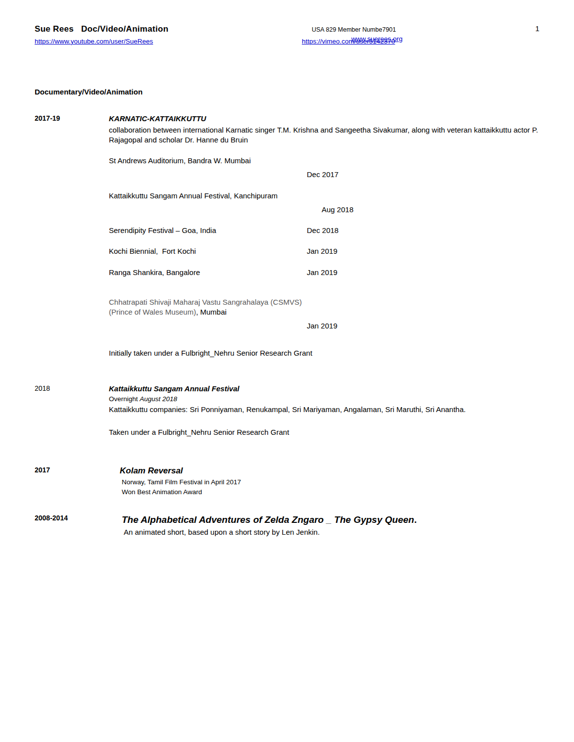Sue Rees Doc/Video/Animation
USA 829 Member Numbe7901
1
www.suerees.org
https://www.youtube.com/user/SueRees https://vimeo.com/user5142370
Documentary/Video/Animation
2017-19
KARNATIC-KATTAIKKUTTU
collaboration between international Karnatic singer T.M. Krishna and Sangeetha Sivakumar, along with veteran kattaikkuttu actor P. Rajagopal and scholar Dr. Hanne du Bruin
St Andrews Auditorium, Bandra W. Mumbai
Dec 2017
Kattaikkuttu Sangam Annual Festival, Kanchipuram
Aug 2018
Serendipity Festival – Goa, India
Dec 2018
Kochi Biennial, Fort Kochi
Jan 2019
Ranga Shankira, Bangalore
Jan 2019
Chhatrapati Shivaji Maharaj Vastu Sangrahalaya (CSMVS) (Prince of Wales Museum), Mumbai
Jan 2019
Initially taken under a Fulbright_Nehru Senior Research Grant
2018
Kattaikkuttu Sangam Annual Festival
Overnight August 2018
Kattaikkuttu companies: Sri Ponniyaman, Renukampal, Sri Mariyaman, Angalaman, Sri Maruthi, Sri Anantha.
Taken under a Fulbright_Nehru Senior Research Grant
2017
Kolam Reversal
Norway, Tamil Film Festival in April 2017
Won Best Animation Award
2008-2014
The Alphabetical Adventures of Zelda Zngaro _ The Gypsy Queen.
An animated short, based upon a short story by Len Jenkin.